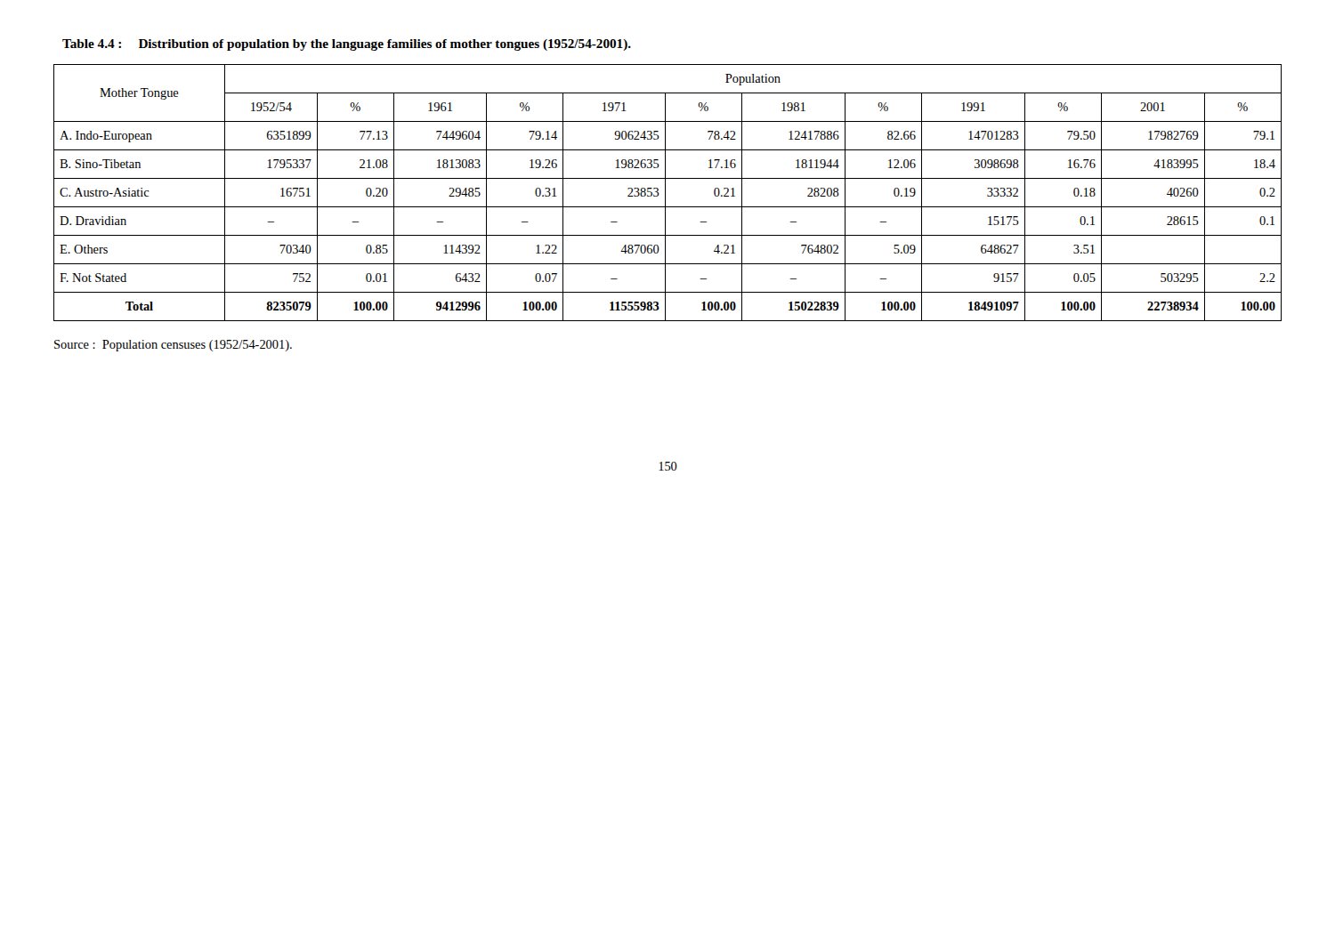Table 4.4 : Distribution of population by the language families of mother tongues (1952/54-2001).
| Mother Tongue | Population |
| --- | --- |
| 1952/54 | % | 1961 | % | 1971 | % | 1981 | % | 1991 | % | 2001 | % |
| A. Indo-European | 6351899 | 77.13 | 7449604 | 79.14 | 9062435 | 78.42 | 12417886 | 82.66 | 14701283 | 79.50 | 17982769 | 79.1 |
| B. Sino-Tibetan | 1795337 | 21.08 | 1813083 | 19.26 | 1982635 | 17.16 | 1811944 | 12.06 | 3098698 | 16.76 | 4183995 | 18.4 |
| C. Austro-Asiatic | 16751 | 0.20 | 29485 | 0.31 | 23853 | 0.21 | 28208 | 0.19 | 33332 | 0.18 | 40260 | 0.2 |
| D. Dravidian | – | – | – | – | – | – | – | – | 15175 | 0.1 | 28615 | 0.1 |
| E. Others | 70340 | 0.85 | 114392 | 1.22 | 487060 | 4.21 | 764802 | 5.09 | 648627 | 3.51 | | |
| F. Not Stated | 752 | 0.01 | 6432 | 0.07 | – | – | – | – | 9157 | 0.05 | 503295 | 2.2 |
| Total | 8235079 | 100.00 | 9412996 | 100.00 | 11555983 | 100.00 | 15022839 | 100.00 | 18491097 | 100.00 | 22738934 | 100.00 |
Source : Population censuses (1952/54-2001).
150